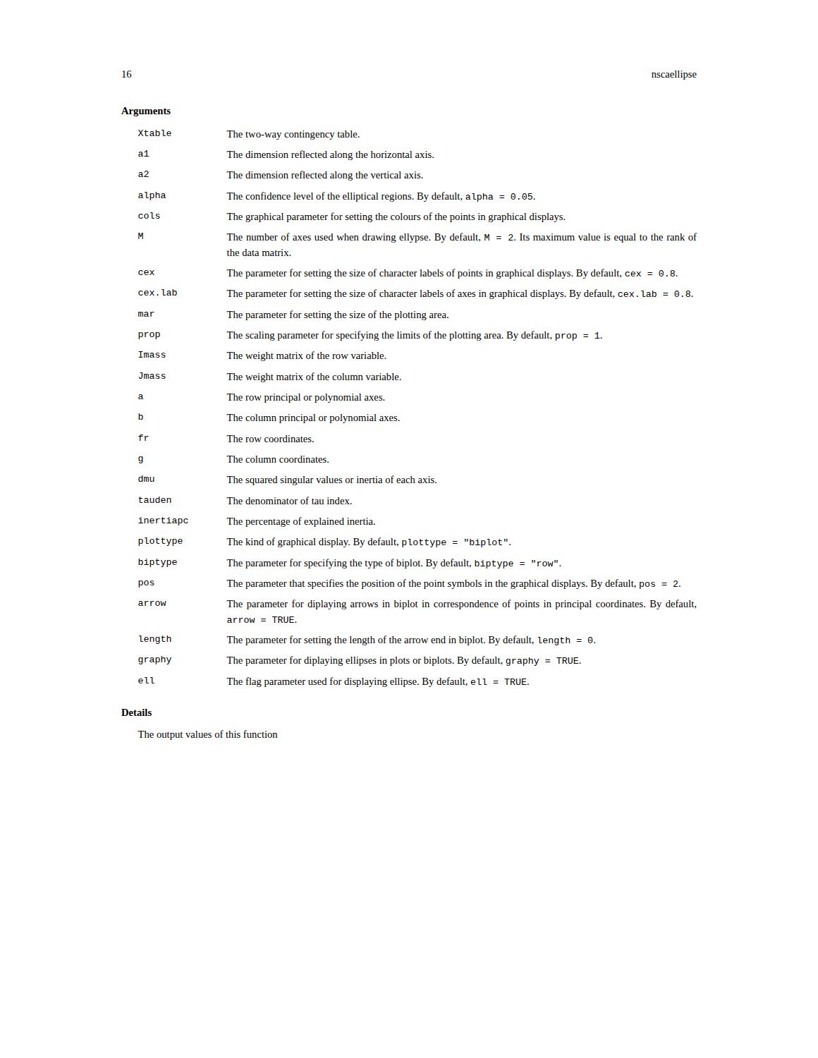16 nscaellipse
Arguments
Xtable
The two-way contingency table.
a1
The dimension reflected along the horizontal axis.
a2
The dimension reflected along the vertical axis.
alpha
The confidence level of the elliptical regions. By default, alpha = 0.05.
cols
The graphical parameter for setting the colours of the points in graphical displays.
M
The number of axes used when drawing ellypse. By default, M = 2. Its maximum value is equal to the rank of the data matrix.
cex
The parameter for setting the size of character labels of points in graphical displays. By default, cex = 0.8.
cex.lab
The parameter for setting the size of character labels of axes in graphical displays. By default, cex.lab = 0.8.
mar
The parameter for setting the size of the plotting area.
prop
The scaling parameter for specifying the limits of the plotting area. By default, prop = 1.
Imass
The weight matrix of the row variable.
Jmass
The weight matrix of the column variable.
a
The row principal or polynomial axes.
b
The column principal or polynomial axes.
fr
The row coordinates.
g
The column coordinates.
dmu
The squared singular values or inertia of each axis.
tauden
The denominator of tau index.
inertiapc
The percentage of explained inertia.
plottype
The kind of graphical display. By default, plottype = "biplot".
biptype
The parameter for specifying the type of biplot. By default, biptype = "row".
pos
The parameter that specifies the position of the point symbols in the graphical displays. By default, pos = 2.
arrow
The parameter for diplaying arrows in biplot in correspondence of points in principal coordinates. By default, arrow = TRUE.
length
The parameter for setting the length of the arrow end in biplot. By default, length = 0.
graphy
The parameter for diplaying ellipses in plots or biplots. By default, graphy = TRUE.
ell
The flag parameter used for displaying ellipse. By default, ell = TRUE.
Details
The output values of this function